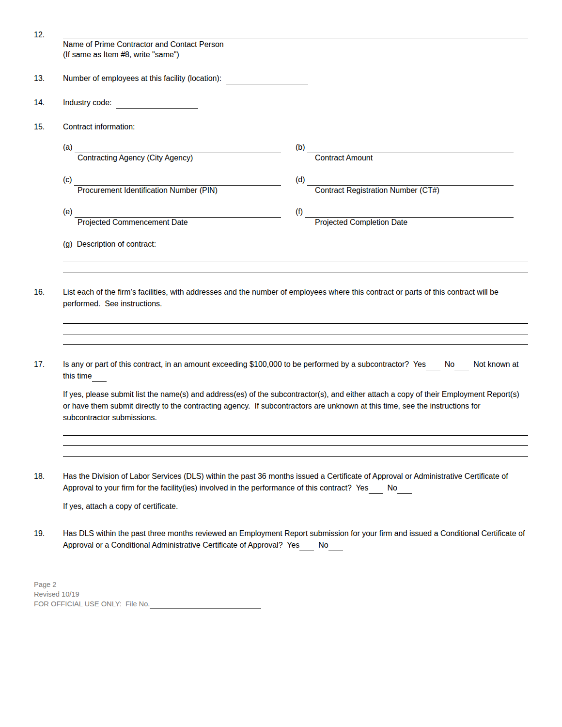12.
Name of Prime Contractor and Contact Person
(If same as Item #8, write "same")
13.
Number of employees at this facility (location):
14.
Industry code:
15.
Contract information:
(a)
Contracting Agency (City Agency)
(b)
Contract Amount
(c)
Procurement Identification Number (PIN)
(d)
Contract Registration Number (CT#)
(e)
Projected Commencement Date
(f)
Projected Completion Date
(g) Description of contract:
16.
List each of the firm’s facilities, with addresses and the number of employees where this contract or parts of this contract will be performed. See instructions.
17.
Is any or part of this contract, in an amount exceeding $100,000 to be performed by a subcontractor? Yes No Not known at this time
If yes, please submit list the name(s) and address(es) of the subcontractor(s), and either attach a copy of their Employment Report(s) or have them submit directly to the contracting agency. If subcontractors are unknown at this time, see the instructions for subcontractor submissions.
18.
Has the Division of Labor Services (DLS) within the past 36 months issued a Certificate of Approval or Administrative Certificate of Approval to your firm for the facility(ies) involved in the performance of this contract? Yes No
If yes, attach a copy of certificate.
19.
Has DLS within the past three months reviewed an Employment Report submission for your firm and issued a Conditional Certificate of Approval or a Conditional Administrative Certificate of Approval? Yes No
Page 2
Revised 10/19
FOR OFFICIAL USE ONLY: File No.